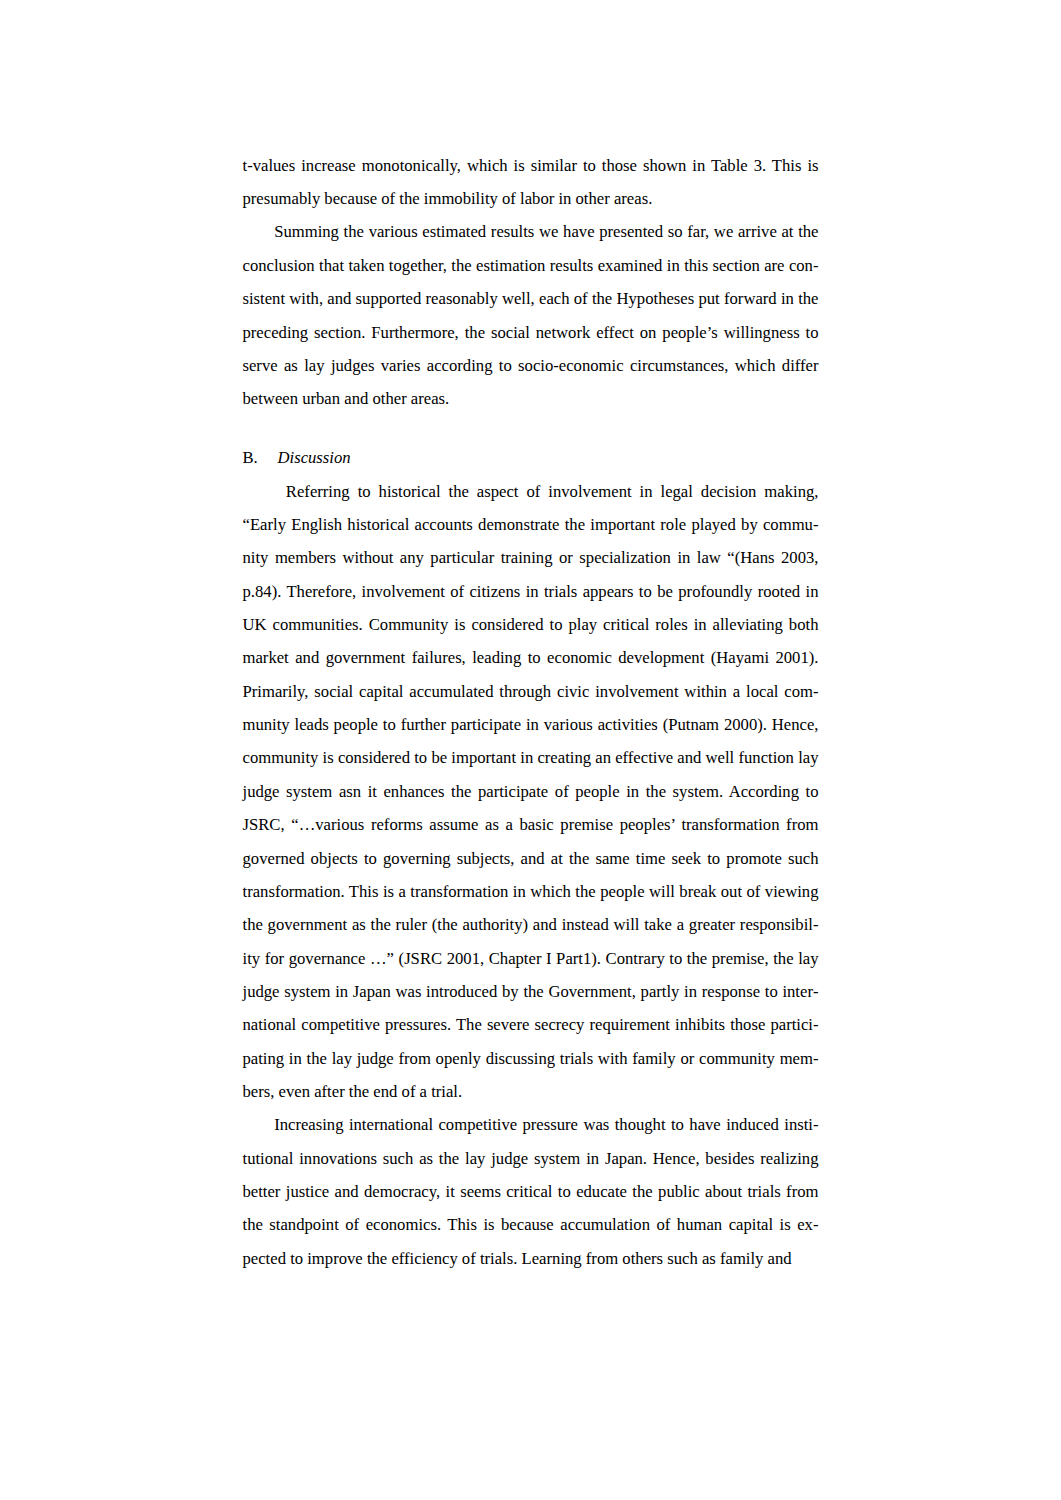t-values increase monotonically, which is similar to those shown in Table 3. This is presumably because of the immobility of labor in other areas.
Summing the various estimated results we have presented so far, we arrive at the conclusion that taken together, the estimation results examined in this section are consistent with, and supported reasonably well, each of the Hypotheses put forward in the preceding section. Furthermore, the social network effect on people’s willingness to serve as lay judges varies according to socio-economic circumstances, which differ between urban and other areas.
B. Discussion
Referring to historical the aspect of involvement in legal decision making, “Early English historical accounts demonstrate the important role played by community members without any particular training or specialization in law “(Hans 2003, p.84). Therefore, involvement of citizens in trials appears to be profoundly rooted in UK communities. Community is considered to play critical roles in alleviating both market and government failures, leading to economic development (Hayami 2001). Primarily, social capital accumulated through civic involvement within a local community leads people to further participate in various activities (Putnam 2000). Hence, community is considered to be important in creating an effective and well function lay judge system asn it enhances the participate of people in the system. According to JSRC, “…various reforms assume as a basic premise peoples’ transformation from governed objects to governing subjects, and at the same time seek to promote such transformation. This is a transformation in which the people will break out of viewing the government as the ruler (the authority) and instead will take a greater responsibility for governance …” (JSRC 2001, Chapter I Part1). Contrary to the premise, the lay judge system in Japan was introduced by the Government, partly in response to international competitive pressures. The severe secrecy requirement inhibits those participating in the lay judge from openly discussing trials with family or community members, even after the end of a trial.
Increasing international competitive pressure was thought to have induced institutional innovations such as the lay judge system in Japan. Hence, besides realizing better justice and democracy, it seems critical to educate the public about trials from the standpoint of economics. This is because accumulation of human capital is expected to improve the efficiency of trials. Learning from others such as family and